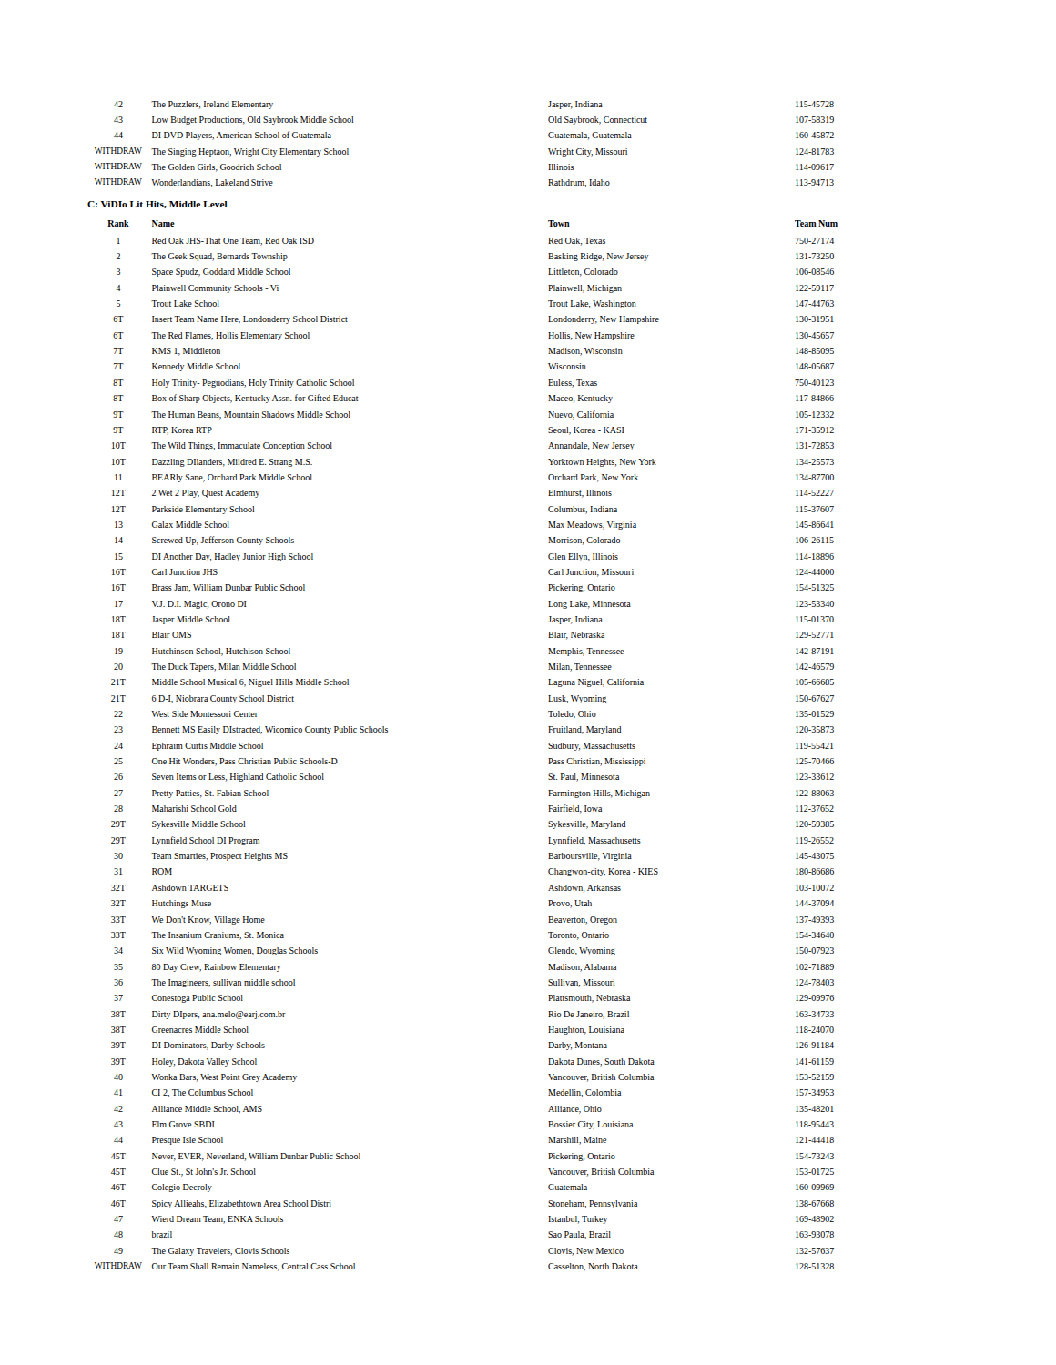| 42 | The Puzzlers, Ireland Elementary | Jasper, Indiana | 115-45728 |
| 43 | Low Budget Productions, Old Saybrook Middle School | Old Saybrook, Connecticut | 107-58319 |
| 44 | DI DVD Players, American School of Guatemala | Guatemala, Guatemala | 160-45872 |
| WITHDRAW | The Singing Heptaon, Wright City Elementary School | Wright City, Missouri | 124-81783 |
| WITHDRAW | The Golden Girls, Goodrich School | Illinois | 114-09617 |
| WITHDRAW | Wonderlandians, Lakeland Strive | Rathdrum, Idaho | 113-94713 |
C: ViDIo Lit Hits, Middle Level
| Rank | Name | Town | Team Num |
| 1 | Red Oak JHS-That One Team, Red Oak ISD | Red Oak, Texas | 750-27174 |
| 2 | The Geek Squad, Bernards Township | Basking Ridge, New Jersey | 131-73250 |
| 3 | Space Spudz, Goddard Middle School | Littleton, Colorado | 106-08546 |
| 4 | Plainwell Community Schools - Vi | Plainwell, Michigan | 122-59117 |
| 5 | Trout Lake School | Trout Lake, Washington | 147-44763 |
| 6T | Insert Team Name Here, Londonderry School District | Londonderry, New Hampshire | 130-31951 |
| 6T | The Red Flames, Hollis Elementary School | Hollis, New Hampshire | 130-45657 |
| 7T | KMS 1, Middleton | Madison, Wisconsin | 148-85095 |
| 7T | Kennedy Middle School | Wisconsin | 148-05687 |
| 8T | Holy Trinity- Peguodians, Holy Trinity Catholic School | Euless, Texas | 750-40123 |
| 8T | Box of Sharp Objects, Kentucky Assn. for Gifted Educat | Maceo, Kentucky | 117-84866 |
| 9T | The Human Beans, Mountain Shadows Middle School | Nuevo, California | 105-12332 |
| 9T | RTP, Korea RTP | Seoul, Korea - KASI | 171-35912 |
| 10T | The Wild Things, Immaculate Conception School | Annandale, New Jersey | 131-72853 |
| 10T | Dazzling DIlanders, Mildred E. Strang M.S. | Yorktown Heights, New York | 134-25573 |
| 11 | BEARly Sane, Orchard Park Middle School | Orchard Park, New York | 134-87700 |
| 12T | 2 Wet 2 Play, Quest Academy | Elmhurst, Illinois | 114-52227 |
| 12T | Parkside Elementary School | Columbus, Indiana | 115-37607 |
| 13 | Galax Middle School | Max Meadows, Virginia | 145-86641 |
| 14 | Screwed Up, Jefferson County Schools | Morrison, Colorado | 106-26115 |
| 15 | DI Another Day, Hadley Junior High School | Glen Ellyn, Illinois | 114-18896 |
| 16T | Carl Junction JHS | Carl Junction, Missouri | 124-44000 |
| 16T | Brass Jam, William Dunbar Public School | Pickering, Ontario | 154-51325 |
| 17 | V.J. D.I. Magic, Orono DI | Long Lake, Minnesota | 123-53340 |
| 18T | Jasper Middle School | Jasper, Indiana | 115-01370 |
| 18T | Blair OMS | Blair, Nebraska | 129-52771 |
| 19 | Hutchinson School, Hutchison School | Memphis, Tennessee | 142-87191 |
| 20 | The Duck Tapers, Milan Middle School | Milan, Tennessee | 142-46579 |
| 21T | Middle School Musical 6, Niguel Hills Middle School | Laguna Niguel, California | 105-66685 |
| 21T | 6 D-I, Niobrara County School District | Lusk, Wyoming | 150-67627 |
| 22 | West Side Montessori Center | Toledo, Ohio | 135-01529 |
| 23 | Bennett MS Easily DIstracted, Wicomico County Public Schools | Fruitland, Maryland | 120-35873 |
| 24 | Ephraim Curtis Middle School | Sudbury, Massachusetts | 119-55421 |
| 25 | One Hit Wonders, Pass Christian Public Schools-D | Pass Christian, Mississippi | 125-70466 |
| 26 | Seven Items or Less, Highland Catholic School | St. Paul, Minnesota | 123-33612 |
| 27 | Pretty Patties, St. Fabian School | Farmington Hills, Michigan | 122-88063 |
| 28 | Maharishi School Gold | Fairfield, Iowa | 112-37652 |
| 29T | Sykesville Middle School | Sykesville, Maryland | 120-59385 |
| 29T | Lynnfield School DI Program | Lynnfield, Massachusetts | 119-26552 |
| 30 | Team Smarties, Prospect Heights MS | Barboursville, Virginia | 145-43075 |
| 31 | ROM | Changwon-city, Korea - KIES | 180-86686 |
| 32T | Ashdown TARGETS | Ashdown, Arkansas | 103-10072 |
| 32T | Hutchings Muse | Provo, Utah | 144-37094 |
| 33T | We Don't Know, Village Home | Beaverton, Oregon | 137-49393 |
| 33T | The Insanium Craniums, St. Monica | Toronto, Ontario | 154-34640 |
| 34 | Six Wild Wyoming Women, Douglas Schools | Glendo, Wyoming | 150-07923 |
| 35 | 80 Day Crew, Rainbow Elementary | Madison, Alabama | 102-71889 |
| 36 | The Imagineers, sullivan middle school | Sullivan, Missouri | 124-78403 |
| 37 | Conestoga Public School | Plattsmouth, Nebraska | 129-09976 |
| 38T | Dirty DIpers, ana.melo@earj.com.br | Rio De Janeiro, Brazil | 163-34733 |
| 38T | Greenacres Middle School | Haughton, Louisiana | 118-24070 |
| 39T | DI Dominators, Darby Schools | Darby, Montana | 126-91184 |
| 39T | Holey, Dakota Valley School | Dakota Dunes, South Dakota | 141-61159 |
| 40 | Wonka Bars, West Point Grey Academy | Vancouver, British Columbia | 153-52159 |
| 41 | CI 2, The Columbus School | Medellin, Colombia | 157-34953 |
| 42 | Alliance Middle School, AMS | Alliance, Ohio | 135-48201 |
| 43 | Elm Grove SBDI | Bossier City, Louisiana | 118-95443 |
| 44 | Presque Isle School | Marshill, Maine | 121-44418 |
| 45T | Never, EVER, Neverland, William Dunbar Public School | Pickering, Ontario | 154-73243 |
| 45T | Clue St., St John's Jr. School | Vancouver, British Columbia | 153-01725 |
| 46T | Colegio Decroly | Guatemala | 160-09969 |
| 46T | Spicy Allieahs, Elizabethtown Area School Distri | Stoneham, Pennsylvania | 138-67668 |
| 47 | Wierd Dream Team, ENKA Schools | Istanbul, Turkey | 169-48902 |
| 48 | brazil | Sao Paula, Brazil | 163-93078 |
| 49 | The Galaxy Travelers, Clovis Schools | Clovis, New Mexico | 132-57637 |
| WITHDRAW | Our Team Shall Remain Nameless, Central Cass School | Casselton, North Dakota | 128-51328 |